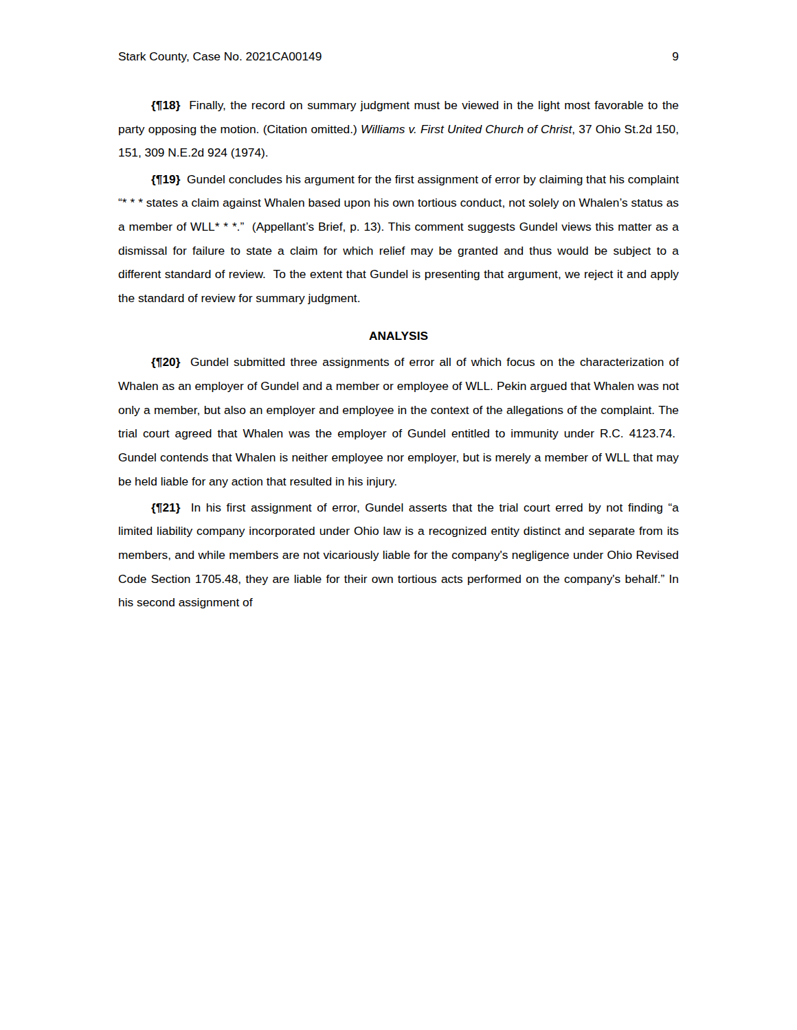Stark County, Case No. 2021CA00149 9
{¶18} Finally, the record on summary judgment must be viewed in the light most favorable to the party opposing the motion. (Citation omitted.) Williams v. First United Church of Christ, 37 Ohio St.2d 150, 151, 309 N.E.2d 924 (1974).
{¶19} Gundel concludes his argument for the first assignment of error by claiming that his complaint “* * * states a claim against Whalen based upon his own tortious conduct, not solely on Whalen’s status as a member of WLL* * *.” (Appellant’s Brief, p. 13). This comment suggests Gundel views this matter as a dismissal for failure to state a claim for which relief may be granted and thus would be subject to a different standard of review. To the extent that Gundel is presenting that argument, we reject it and apply the standard of review for summary judgment.
ANALYSIS
{¶20} Gundel submitted three assignments of error all of which focus on the characterization of Whalen as an employer of Gundel and a member or employee of WLL. Pekin argued that Whalen was not only a member, but also an employer and employee in the context of the allegations of the complaint. The trial court agreed that Whalen was the employer of Gundel entitled to immunity under R.C. 4123.74. Gundel contends that Whalen is neither employee nor employer, but is merely a member of WLL that may be held liable for any action that resulted in his injury.
{¶21} In his first assignment of error, Gundel asserts that the trial court erred by not finding “a limited liability company incorporated under Ohio law is a recognized entity distinct and separate from its members, and while members are not vicariously liable for the company's negligence under Ohio Revised Code Section 1705.48, they are liable for their own tortious acts performed on the company's behalf.” In his second assignment of